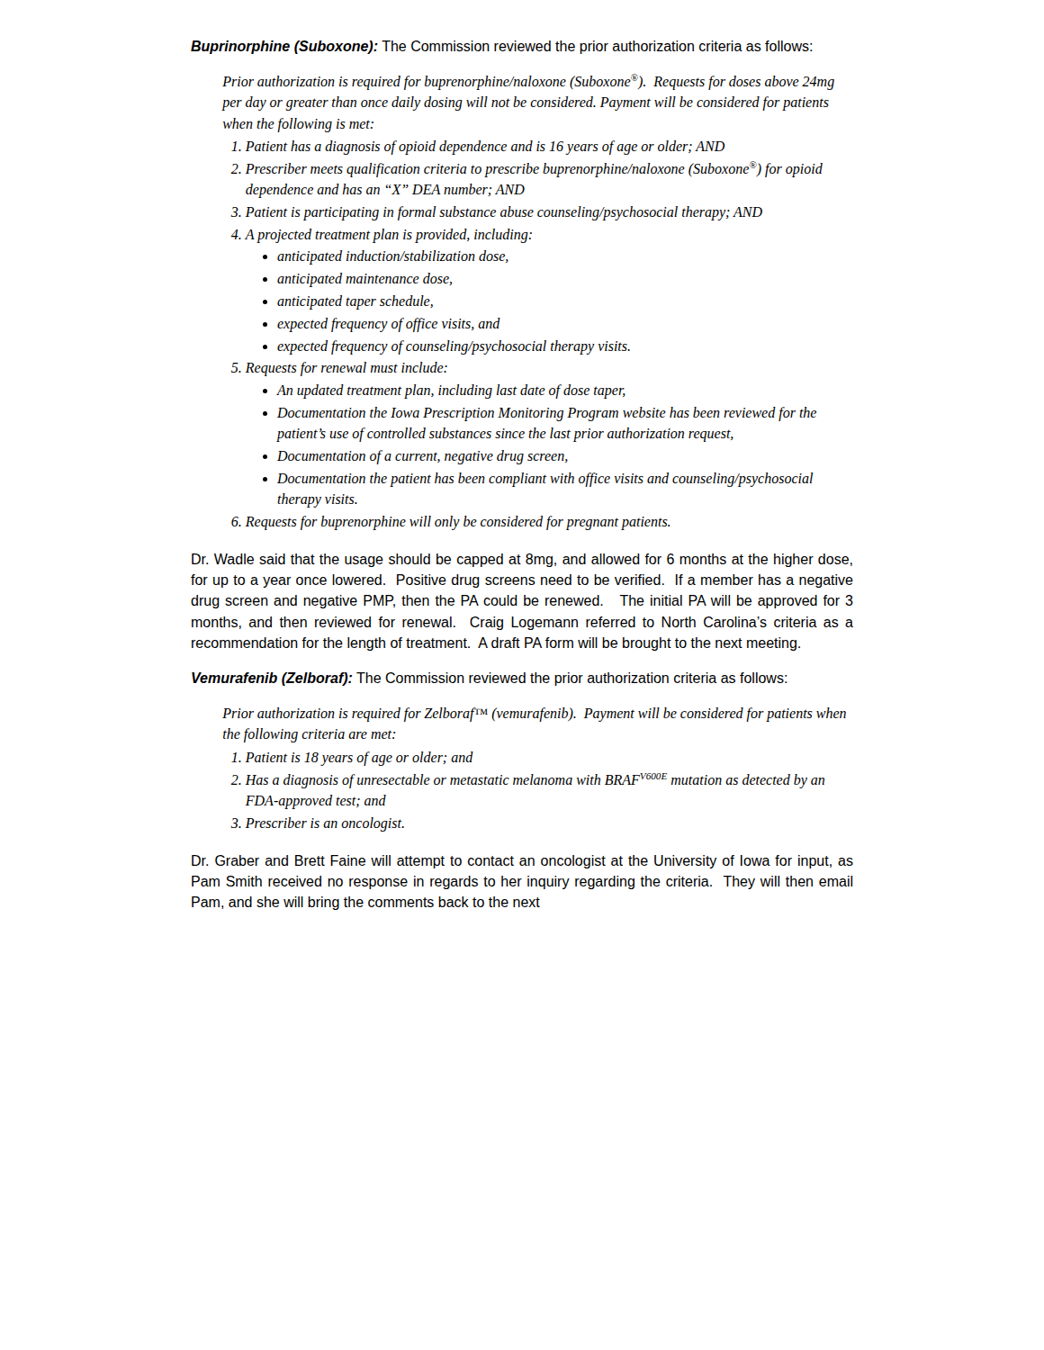Buprinorphine (Suboxone): The Commission reviewed the prior authorization criteria as follows:
Prior authorization is required for buprenorphine/naloxone (Suboxone®). Requests for doses above 24mg per day or greater than once daily dosing will not be considered. Payment will be considered for patients when the following is met:
Patient has a diagnosis of opioid dependence and is 16 years of age or older; AND
Prescriber meets qualification criteria to prescribe buprenorphine/naloxone (Suboxone®) for opioid dependence and has an “X” DEA number; AND
Patient is participating in formal substance abuse counseling/psychosocial therapy; AND
A projected treatment plan is provided, including:
anticipated induction/stabilization dose,
anticipated maintenance dose,
anticipated taper schedule,
expected frequency of office visits, and
expected frequency of counseling/psychosocial therapy visits.
Requests for renewal must include:
An updated treatment plan, including last date of dose taper,
Documentation the Iowa Prescription Monitoring Program website has been reviewed for the patient’s use of controlled substances since the last prior authorization request,
Documentation of a current, negative drug screen,
Documentation the patient has been compliant with office visits and counseling/psychosocial therapy visits.
Requests for buprenorphine will only be considered for pregnant patients.
Dr. Wadle said that the usage should be capped at 8mg, and allowed for 6 months at the higher dose, for up to a year once lowered. Positive drug screens need to be verified. If a member has a negative drug screen and negative PMP, then the PA could be renewed. The initial PA will be approved for 3 months, and then reviewed for renewal. Craig Logemann referred to North Carolina’s criteria as a recommendation for the length of treatment. A draft PA form will be brought to the next meeting.
Vemurafenib (Zelboraf): The Commission reviewed the prior authorization criteria as follows:
Prior authorization is required for Zelboraf™ (vemurafenib). Payment will be considered for patients when the following criteria are met:
Patient is 18 years of age or older; and
Has a diagnosis of unresectable or metastatic melanoma with BRAFV600E mutation as detected by an FDA-approved test; and
Prescriber is an oncologist.
Dr. Graber and Brett Faine will attempt to contact an oncologist at the University of Iowa for input, as Pam Smith received no response in regards to her inquiry regarding the criteria. They will then email Pam, and she will bring the comments back to the next